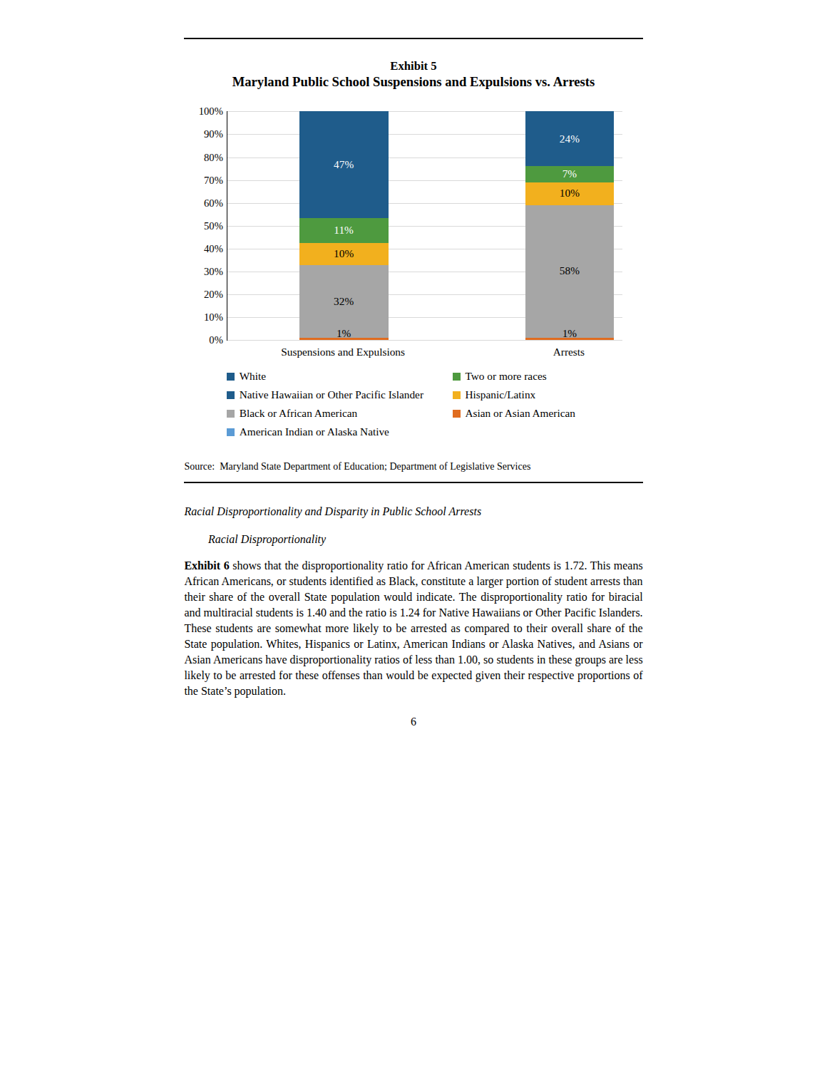Exhibit 5 Maryland Public School Suspensions and Expulsions vs. Arrests
100%
90%
80%
70%
60%
50%
40%
30%
20%
10%
0%
47%
11%
10%
32%
1%
24%
7%
10%
58%
1%
Suspensions and Expulsions Arrests
White
Two or more races
Native Hawaiian or Other Pacific Islander
Hispanic/Latinx
Black or African American
Asian or Asian American
American Indian or Alaska Native
Source: Maryland State Department of Education; Department of Legislative Services
Racial Disproportionality and Disparity in Public School Arrests
Racial Disproportionality
Exhibit 6 shows that the disproportionality ratio for African American students is 1.72. This means African Americans, or students identified as Black, constitute a larger portion of student arrests than their share of the overall State population would indicate. The disproportionality ratio for biracial and multiracial students is 1.40 and the ratio is 1.24 for Native Hawaiians or Other Pacific Islanders. These students are somewhat more likely to be arrested as compared to their overall share of the State population. Whites, Hispanics or Latinx, American Indians or Alaska Natives, and Asians or Asian Americans have disproportionality ratios of less than 1.00, so students in these groups are less likely to be arrested for these offenses than would be expected given their respective proportions of the State’s population.
6